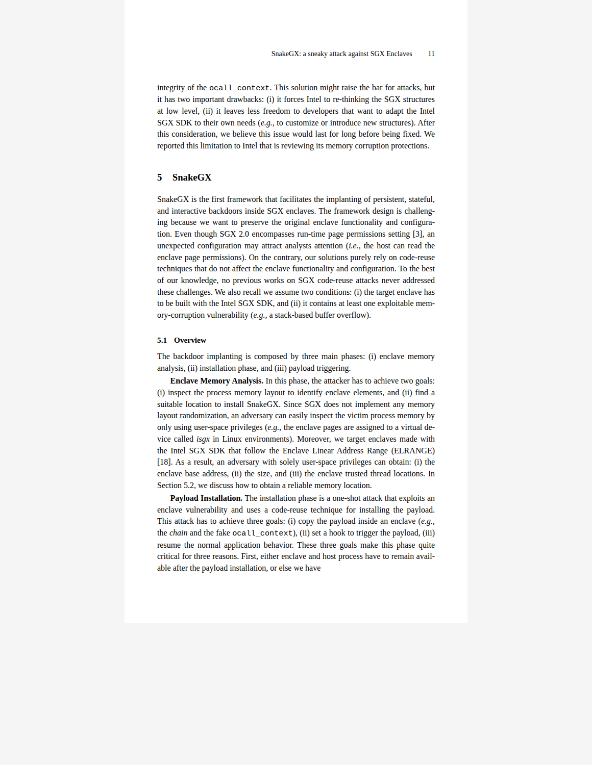SnakeGX: a sneaky attack against SGX Enclaves 11
integrity of the ocall_context. This solution might raise the bar for attacks, but it has two important drawbacks: (i) it forces Intel to re-thinking the SGX structures at low level, (ii) it leaves less freedom to developers that want to adapt the Intel SGX SDK to their own needs (e.g., to customize or introduce new structures). After this consideration, we believe this issue would last for long before being fixed. We reported this limitation to Intel that is reviewing its memory corruption protections.
5 SnakeGX
SnakeGX is the first framework that facilitates the implanting of persistent, stateful, and interactive backdoors inside SGX enclaves. The framework design is challenging because we want to preserve the original enclave functionality and configuration. Even though SGX 2.0 encompasses run-time page permissions setting [3], an unexpected configuration may attract analysts attention (i.e., the host can read the enclave page permissions). On the contrary, our solutions purely rely on code-reuse techniques that do not affect the enclave functionality and configuration. To the best of our knowledge, no previous works on SGX code-reuse attacks never addressed these challenges. We also recall we assume two conditions: (i) the target enclave has to be built with the Intel SGX SDK, and (ii) it contains at least one exploitable memory-corruption vulnerability (e.g., a stack-based buffer overflow).
5.1 Overview
The backdoor implanting is composed by three main phases: (i) enclave memory analysis, (ii) installation phase, and (iii) payload triggering.
Enclave Memory Analysis. In this phase, the attacker has to achieve two goals: (i) inspect the process memory layout to identify enclave elements, and (ii) find a suitable location to install SnakeGX. Since SGX does not implement any memory layout randomization, an adversary can easily inspect the victim process memory by only using user-space privileges (e.g., the enclave pages are assigned to a virtual device called isgx in Linux environments). Moreover, we target enclaves made with the Intel SGX SDK that follow the Enclave Linear Address Range (ELRANGE) [18]. As a result, an adversary with solely user-space privileges can obtain: (i) the enclave base address, (ii) the size, and (iii) the enclave trusted thread locations. In Section 5.2, we discuss how to obtain a reliable memory location.
Payload Installation. The installation phase is a one-shot attack that exploits an enclave vulnerability and uses a code-reuse technique for installing the payload. This attack has to achieve three goals: (i) copy the payload inside an enclave (e.g., the chain and the fake ocall_context), (ii) set a hook to trigger the payload, (iii) resume the normal application behavior. These three goals make this phase quite critical for three reasons. First, either enclave and host process have to remain available after the payload installation, or else we have